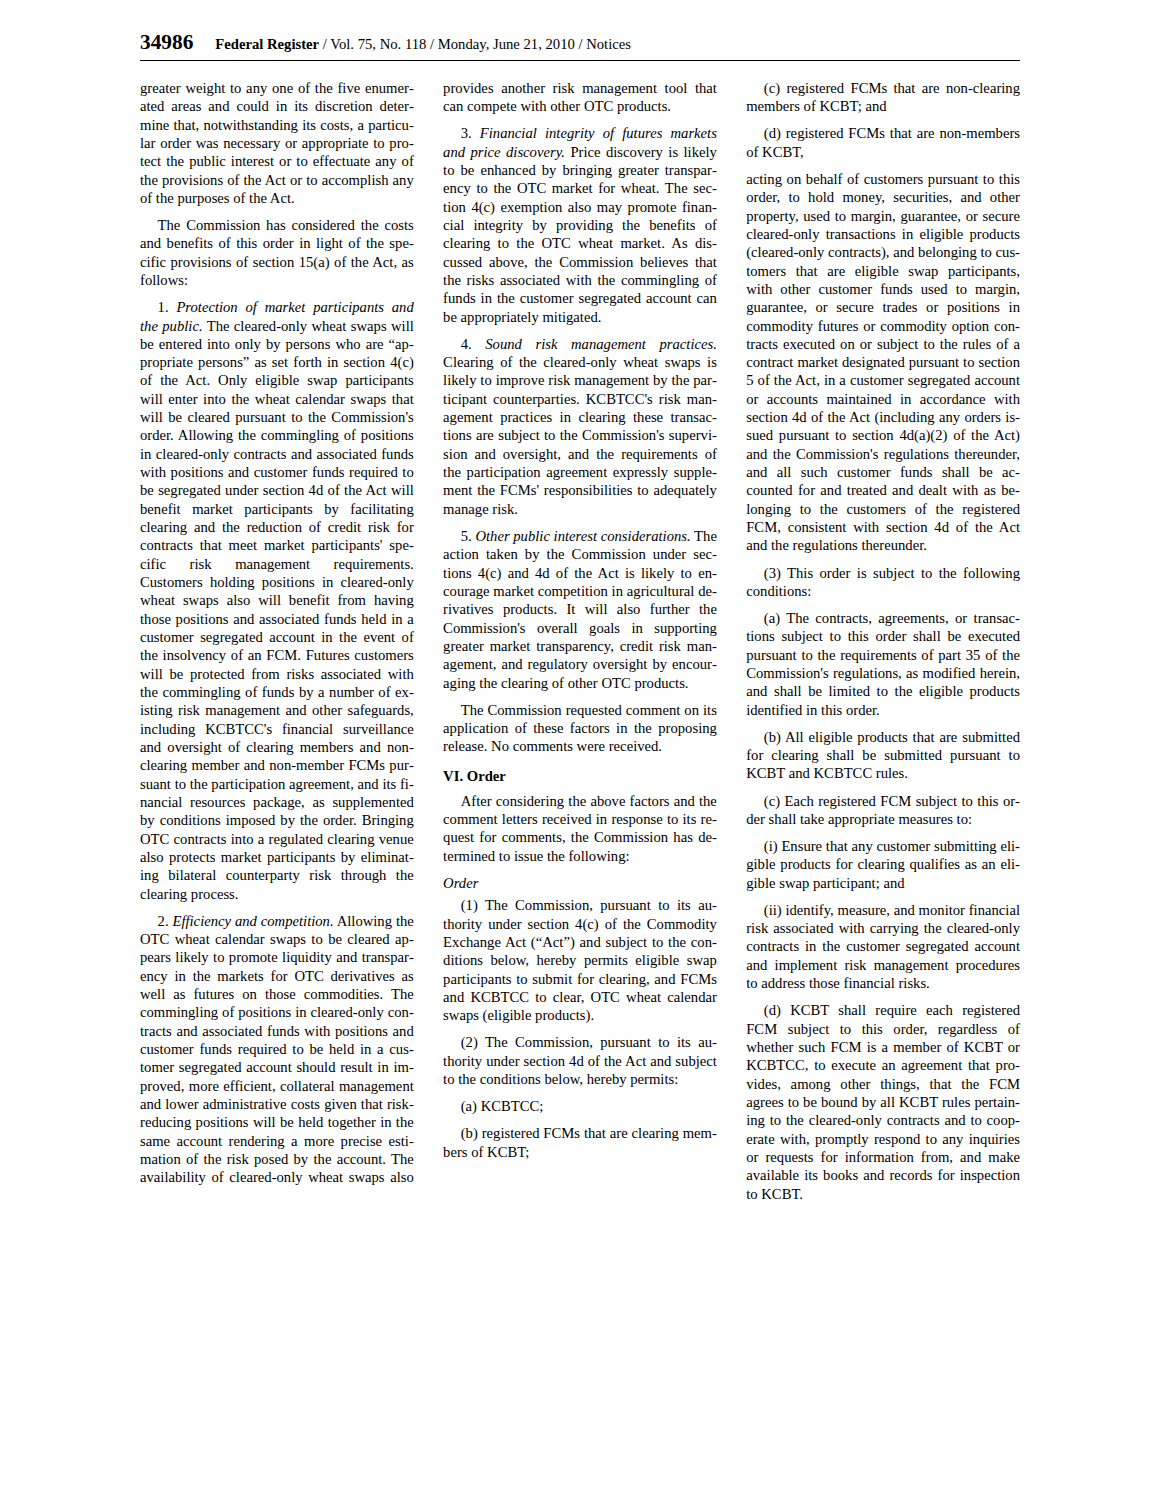34986 Federal Register / Vol. 75, No. 118 / Monday, June 21, 2010 / Notices
greater weight to any one of the five enumerated areas and could in its discretion determine that, notwithstanding its costs, a particular order was necessary or appropriate to protect the public interest or to effectuate any of the provisions of the Act or to accomplish any of the purposes of the Act.
The Commission has considered the costs and benefits of this order in light of the specific provisions of section 15(a) of the Act, as follows:
1. Protection of market participants and the public. The cleared-only wheat swaps will be entered into only by persons who are “appropriate persons” as set forth in section 4(c) of the Act. Only eligible swap participants will enter into the wheat calendar swaps that will be cleared pursuant to the Commission's order. Allowing the commingling of positions in cleared-only contracts and associated funds with positions and customer funds required to be segregated under section 4d of the Act will benefit market participants by facilitating clearing and the reduction of credit risk for contracts that meet market participants' specific risk management requirements. Customers holding positions in cleared-only wheat swaps also will benefit from having those positions and associated funds held in a customer segregated account in the event of the insolvency of an FCM. Futures customers will be protected from risks associated with the commingling of funds by a number of existing risk management and other safeguards, including KCBTCC's financial surveillance and oversight of clearing members and non-clearing member and non-member FCMs pursuant to the participation agreement, and its financial resources package, as supplemented by conditions imposed by the order. Bringing OTC contracts into a regulated clearing venue also protects market participants by eliminating bilateral counterparty risk through the clearing process.
2. Efficiency and competition. Allowing the OTC wheat calendar swaps to be cleared appears likely to promote liquidity and transparency in the markets for OTC derivatives as well as futures on those commodities. The commingling of positions in cleared-only contracts and associated funds with positions and customer funds required to be held in a customer segregated account should result in improved, more efficient, collateral management and lower administrative costs given that risk-reducing positions will be held together in the same account rendering a more precise estimation of the risk posed by the account. The availability of cleared-only wheat swaps also provides another risk management tool that can compete with other OTC products.
3. Financial integrity of futures markets and price discovery. Price discovery is likely to be enhanced by bringing greater transparency to the OTC market for wheat. The section 4(c) exemption also may promote financial integrity by providing the benefits of clearing to the OTC wheat market. As discussed above, the Commission believes that the risks associated with the commingling of funds in the customer segregated account can be appropriately mitigated.
4. Sound risk management practices. Clearing of the cleared-only wheat swaps is likely to improve risk management by the participant counterparties. KCBTCC's risk management practices in clearing these transactions are subject to the Commission's supervision and oversight, and the requirements of the participation agreement expressly supplement the FCMs' responsibilities to adequately manage risk.
5. Other public interest considerations. The action taken by the Commission under sections 4(c) and 4d of the Act is likely to encourage market competition in agricultural derivatives products. It will also further the Commission's overall goals in supporting greater market transparency, credit risk management, and regulatory oversight by encouraging the clearing of other OTC products.
The Commission requested comment on its application of these factors in the proposing release. No comments were received.
VI. Order
After considering the above factors and the comment letters received in response to its request for comments, the Commission has determined to issue the following:
Order
(1) The Commission, pursuant to its authority under section 4(c) of the Commodity Exchange Act (“Act”) and subject to the conditions below, hereby permits eligible swap participants to submit for clearing, and FCMs and KCBTCC to clear, OTC wheat calendar swaps (eligible products).
(2) The Commission, pursuant to its authority under section 4d of the Act and subject to the conditions below, hereby permits:
(a) KCBTCC;
(b) registered FCMs that are clearing members of KCBT;
(c) registered FCMs that are non-clearing members of KCBT; and
(d) registered FCMs that are non-members of KCBT,
acting on behalf of customers pursuant to this order, to hold money, securities, and other property, used to margin, guarantee, or secure cleared-only transactions in eligible products (cleared-only contracts), and belonging to customers that are eligible swap participants, with other customer funds used to margin, guarantee, or secure trades or positions in commodity futures or commodity option contracts executed on or subject to the rules of a contract market designated pursuant to section 5 of the Act, in a customer segregated account or accounts maintained in accordance with section 4d of the Act (including any orders issued pursuant to section 4d(a)(2) of the Act) and the Commission's regulations thereunder, and all such customer funds shall be accounted for and treated and dealt with as belonging to the customers of the registered FCM, consistent with section 4d of the Act and the regulations thereunder.
(3) This order is subject to the following conditions:
(a) The contracts, agreements, or transactions subject to this order shall be executed pursuant to the requirements of part 35 of the Commission's regulations, as modified herein, and shall be limited to the eligible products identified in this order.
(b) All eligible products that are submitted for clearing shall be submitted pursuant to KCBT and KCBTCC rules.
(c) Each registered FCM subject to this order shall take appropriate measures to:
(i) Ensure that any customer submitting eligible products for clearing qualifies as an eligible swap participant; and
(ii) identify, measure, and monitor financial risk associated with carrying the cleared-only contracts in the customer segregated account and implement risk management procedures to address those financial risks.
(d) KCBT shall require each registered FCM subject to this order, regardless of whether such FCM is a member of KCBT or KCBTCC, to execute an agreement that provides, among other things, that the FCM agrees to be bound by all KCBT rules pertaining to the cleared-only contracts and to cooperate with, promptly respond to any inquiries or requests for information from, and make available its books and records for inspection to KCBT.